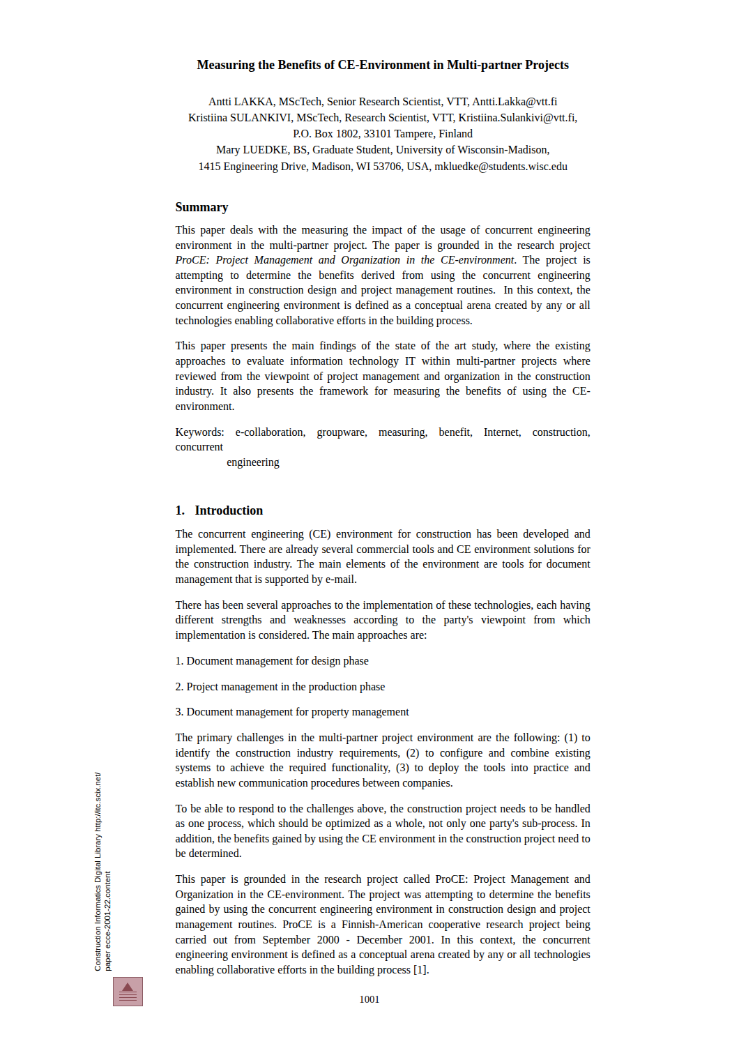Measuring the Benefits of CE-Environment in Multi-partner Projects
Antti LAKKA, MScTech, Senior Research Scientist, VTT, Antti.Lakka@vtt.fi
Kristiina SULANKIVI, MScTech, Research Scientist, VTT, Kristiina.Sulankivi@vtt.fi,
P.O. Box 1802, 33101 Tampere, Finland
Mary LUEDKE, BS, Graduate Student, University of Wisconsin-Madison,
1415 Engineering Drive, Madison, WI 53706, USA, mkluedke@students.wisc.edu
Summary
This paper deals with the measuring the impact of the usage of concurrent engineering environment in the multi-partner project. The paper is grounded in the research project ProCE: Project Management and Organization in the CE-environment. The project is attempting to determine the benefits derived from using the concurrent engineering environment in construction design and project management routines. In this context, the concurrent engineering environment is defined as a conceptual arena created by any or all technologies enabling collaborative efforts in the building process.
This paper presents the main findings of the state of the art study, where the existing approaches to evaluate information technology IT within multi-partner projects where reviewed from the viewpoint of project management and organization in the construction industry. It also presents the framework for measuring the benefits of using the CE-environment.
Keywords: e-collaboration, groupware, measuring, benefit, Internet, construction, concurrent engineering
1. Introduction
The concurrent engineering (CE) environment for construction has been developed and implemented. There are already several commercial tools and CE environment solutions for the construction industry. The main elements of the environment are tools for document management that is supported by e-mail.
There has been several approaches to the implementation of these technologies, each having different strengths and weaknesses according to the party's viewpoint from which implementation is considered. The main approaches are:
1. Document management for design phase
2. Project management in the production phase
3. Document management for property management
The primary challenges in the multi-partner project environment are the following: (1) to identify the construction industry requirements, (2) to configure and combine existing systems to achieve the required functionality, (3) to deploy the tools into practice and establish new communication procedures between companies.
To be able to respond to the challenges above, the construction project needs to be handled as one process, which should be optimized as a whole, not only one party's sub-process. In addition, the benefits gained by using the CE environment in the construction project need to be determined.
This paper is grounded in the research project called ProCE: Project Management and Organization in the CE-environment. The project was attempting to determine the benefits gained by using the concurrent engineering environment in construction design and project management routines. ProCE is a Finnish-American cooperative research project being carried out from September 2000 - December 2001. In this context, the concurrent engineering environment is defined as a conceptual arena created by any or all technologies enabling collaborative efforts in the building process [1].
Construction Informatics Digital Library http://itc.scix.net/ paper ecce-2001-22.content
1001